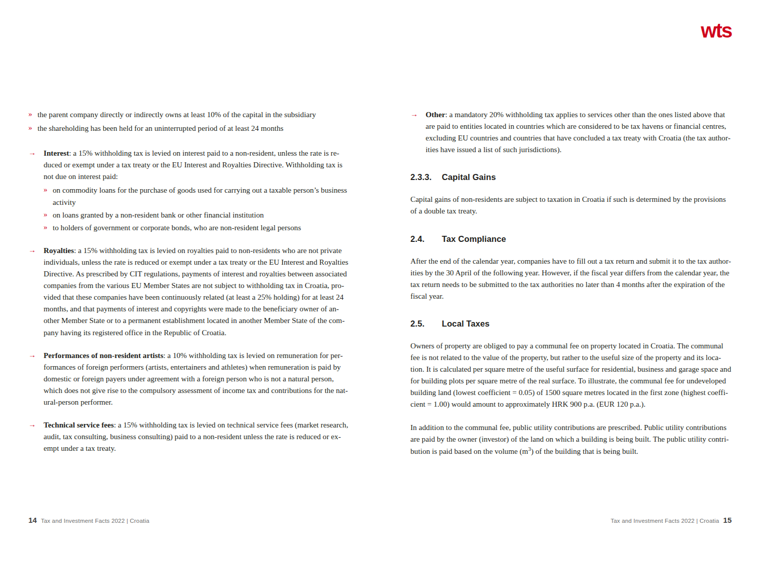wts
the parent company directly or indirectly owns at least 10% of the capital in the subsidiary
the shareholding has been held for an uninterrupted period of at least 24 months
Interest: a 15% withholding tax is levied on interest paid to a non-resident, unless the rate is reduced or exempt under a tax treaty or the EU Interest and Royalties Directive. Withholding tax is not due on interest paid:
on commodity loans for the purchase of goods used for carrying out a taxable person’s business activity
on loans granted by a non-resident bank or other financial institution
to holders of government or corporate bonds, who are non-resident legal persons
Royalties: a 15% withholding tax is levied on royalties paid to non-residents who are not private individuals, unless the rate is reduced or exempt under a tax treaty or the EU Interest and Royalties Directive. As prescribed by CIT regulations, payments of interest and royalties between associated companies from the various EU Member States are not subject to withholding tax in Croatia, provided that these companies have been continuously related (at least a 25% holding) for at least 24 months, and that payments of interest and copyrights were made to the beneficiary owner of another Member State or to a permanent establishment located in another Member State of the company having its registered office in the Republic of Croatia.
Performances of non-resident artists: a 10% withholding tax is levied on remuneration for performances of foreign performers (artists, entertainers and athletes) when remuneration is paid by domestic or foreign payers under agreement with a foreign person who is not a natural person, which does not give rise to the compulsory assessment of income tax and contributions for the natural-person performer.
Technical service fees: a 15% withholding tax is levied on technical service fees (market research, audit, tax consulting, business consulting) paid to a non-resident unless the rate is reduced or exempt under a tax treaty.
Other: a mandatory 20% withholding tax applies to services other than the ones listed above that are paid to entities located in countries which are considered to be tax havens or financial centres, excluding EU countries and countries that have concluded a tax treaty with Croatia (the tax authorities have issued a list of such jurisdictions).
2.3.3. Capital Gains
Capital gains of non-residents are subject to taxation in Croatia if such is determined by the provisions of a double tax treaty.
2.4. Tax Compliance
After the end of the calendar year, companies have to fill out a tax return and submit it to the tax authorities by the 30 April of the following year. However, if the fiscal year differs from the calendar year, the tax return needs to be submitted to the tax authorities no later than 4 months after the expiration of the fiscal year.
2.5. Local Taxes
Owners of property are obliged to pay a communal fee on property located in Croatia. The communal fee is not related to the value of the property, but rather to the useful size of the property and its location. It is calculated per square metre of the useful surface for residential, business and garage space and for building plots per square metre of the real surface. To illustrate, the communal fee for undeveloped building land (lowest coefficient = 0.05) of 1500 square metres located in the first zone (highest coefficient = 1.00) would amount to approximately HRK 900 p.a. (EUR 120 p.a.).
In addition to the communal fee, public utility contributions are prescribed. Public utility contributions are paid by the owner (investor) of the land on which a building is being built. The public utility contribution is paid based on the volume (m3) of the building that is being built.
14 Tax and Investment Facts 2022 | Croatia
Tax and Investment Facts 2022 | Croatia 15